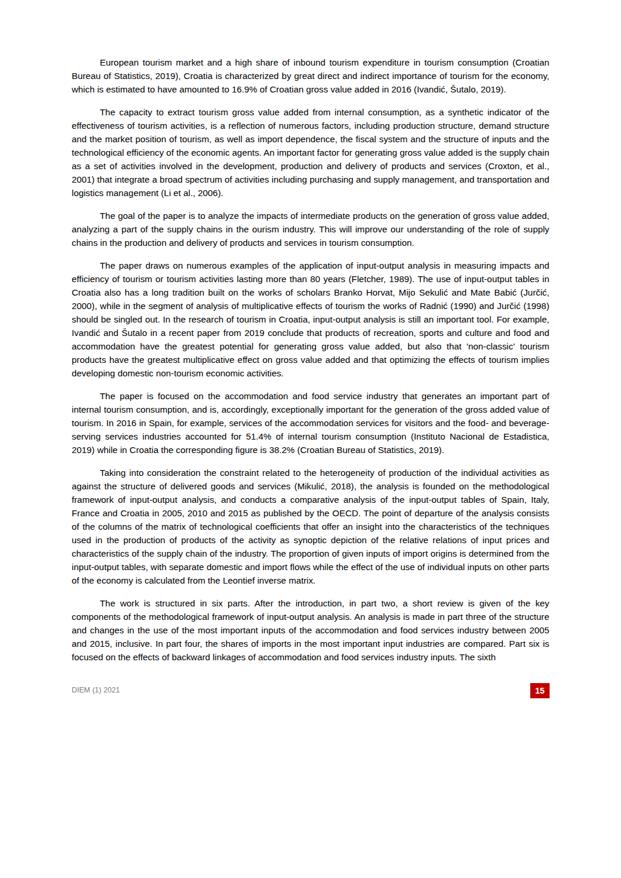European tourism market and a high share of inbound tourism expenditure in tourism consumption (Croatian Bureau of Statistics, 2019), Croatia is characterized by great direct and indirect importance of tourism for the economy, which is estimated to have amounted to 16.9% of Croatian gross value added in 2016 (Ivandić, Šutalo, 2019).
The capacity to extract tourism gross value added from internal consumption, as a synthetic indicator of the effectiveness of tourism activities, is a reflection of numerous factors, including production structure, demand structure and the market position of tourism, as well as import dependence, the fiscal system and the structure of inputs and the technological efficiency of the economic agents. An important factor for generating gross value added is the supply chain as a set of activities involved in the development, production and delivery of products and services (Croxton, et al., 2001) that integrate a broad spectrum of activities including purchasing and supply management, and transportation and logistics management (Li et al., 2006).
The goal of the paper is to analyze the impacts of intermediate products on the generation of gross value added, analyzing a part of the supply chains in the ourism industry. This will improve our understanding of the role of supply chains in the production and delivery of products and services in tourism consumption.
The paper draws on numerous examples of the application of input-output analysis in measuring impacts and efficiency of tourism or tourism activities lasting more than 80 years (Fletcher, 1989). The use of input-output tables in Croatia also has a long tradition built on the works of scholars Branko Horvat, Mijo Sekulić and Mate Babić (Jurčić, 2000), while in the segment of analysis of multiplicative effects of tourism the works of Radnić (1990) and Jurčić (1998) should be singled out. In the research of tourism in Croatia, input-output analysis is still an important tool. For example, Ivandić and Šutalo in a recent paper from 2019 conclude that products of recreation, sports and culture and food and accommodation have the greatest potential for generating gross value added, but also that 'non-classic' tourism products have the greatest multiplicative effect on gross value added and that optimizing the effects of tourism implies developing domestic non-tourism economic activities.
The paper is focused on the accommodation and food service industry that generates an important part of internal tourism consumption, and is, accordingly, exceptionally important for the generation of the gross added value of tourism. In 2016 in Spain, for example, services of the accommodation services for visitors and the food- and beverage-serving services industries accounted for 51.4% of internal tourism consumption (Instituto Nacional de Estadistica, 2019) while in Croatia the corresponding figure is 38.2% (Croatian Bureau of Statistics, 2019).
Taking into consideration the constraint related to the heterogeneity of production of the individual activities as against the structure of delivered goods and services (Mikulić, 2018), the analysis is founded on the methodological framework of input-output analysis, and conducts a comparative analysis of the input-output tables of Spain, Italy, France and Croatia in 2005, 2010 and 2015 as published by the OECD. The point of departure of the analysis consists of the columns of the matrix of technological coefficients that offer an insight into the characteristics of the techniques used in the production of products of the activity as synoptic depiction of the relative relations of input prices and characteristics of the supply chain of the industry. The proportion of given inputs of import origins is determined from the input-output tables, with separate domestic and import flows while the effect of the use of individual inputs on other parts of the economy is calculated from the Leontief inverse matrix.
The work is structured in six parts. After the introduction, in part two, a short review is given of the key components of the methodological framework of input-output analysis. An analysis is made in part three of the structure and changes in the use of the most important inputs of the accommodation and food services industry between 2005 and 2015, inclusive. In part four, the shares of imports in the most important input industries are compared. Part six is focused on the effects of backward linkages of accommodation and food services industry inputs. The sixth
DIEM (1) 2021 15